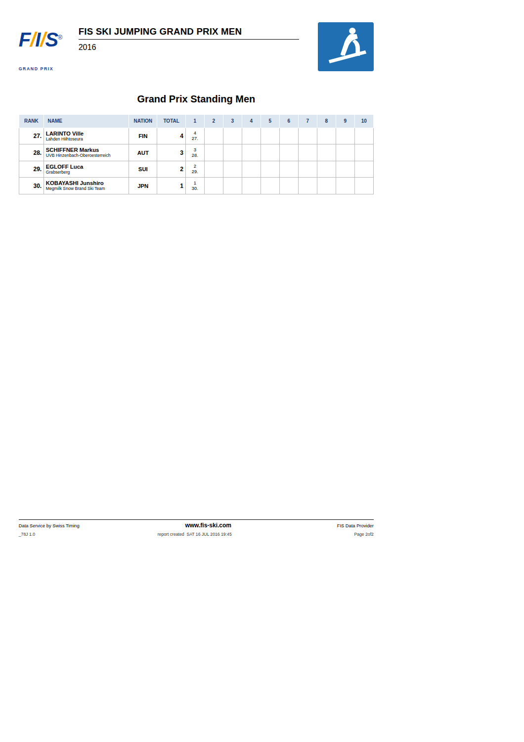F/I/S®
GRAND PRIX
FIS SKI JUMPING GRAND PRIX MEN
2016
Grand Prix Standing Men
| RANK | NAME | NATION | TOTAL | 1 | 2 | 3 | 4 | 5 | 6 | 7 | 8 | 9 | 10 |
| --- | --- | --- | --- | --- | --- | --- | --- | --- | --- | --- | --- | --- | --- |
| 27. | LARINTO Ville Lahden Hiihtoseura | FIN | 4 | 4 27. | | | | | | | | | |
| 28. | SCHIFFNER Markus UVB Hinzenbach-Oberoesterreich | AUT | 3 | 3 28. | | | | | | | | | |
| 29. | EGLOFF Luca Grabserberg | SUI | 2 | 2 29. | | | | | | | | | |
| 30. | KOBAYASHI Junshiro Megmilk Snow Brand Ski Team | JPN | 1 | 1 30. | | | | | | | | | |
Data Service by Swiss Timing
www.fis-ski.com
FIS Data Provider
_78J 1.0
report created SAT 16 JUL 2016 19:45
Page 2of2